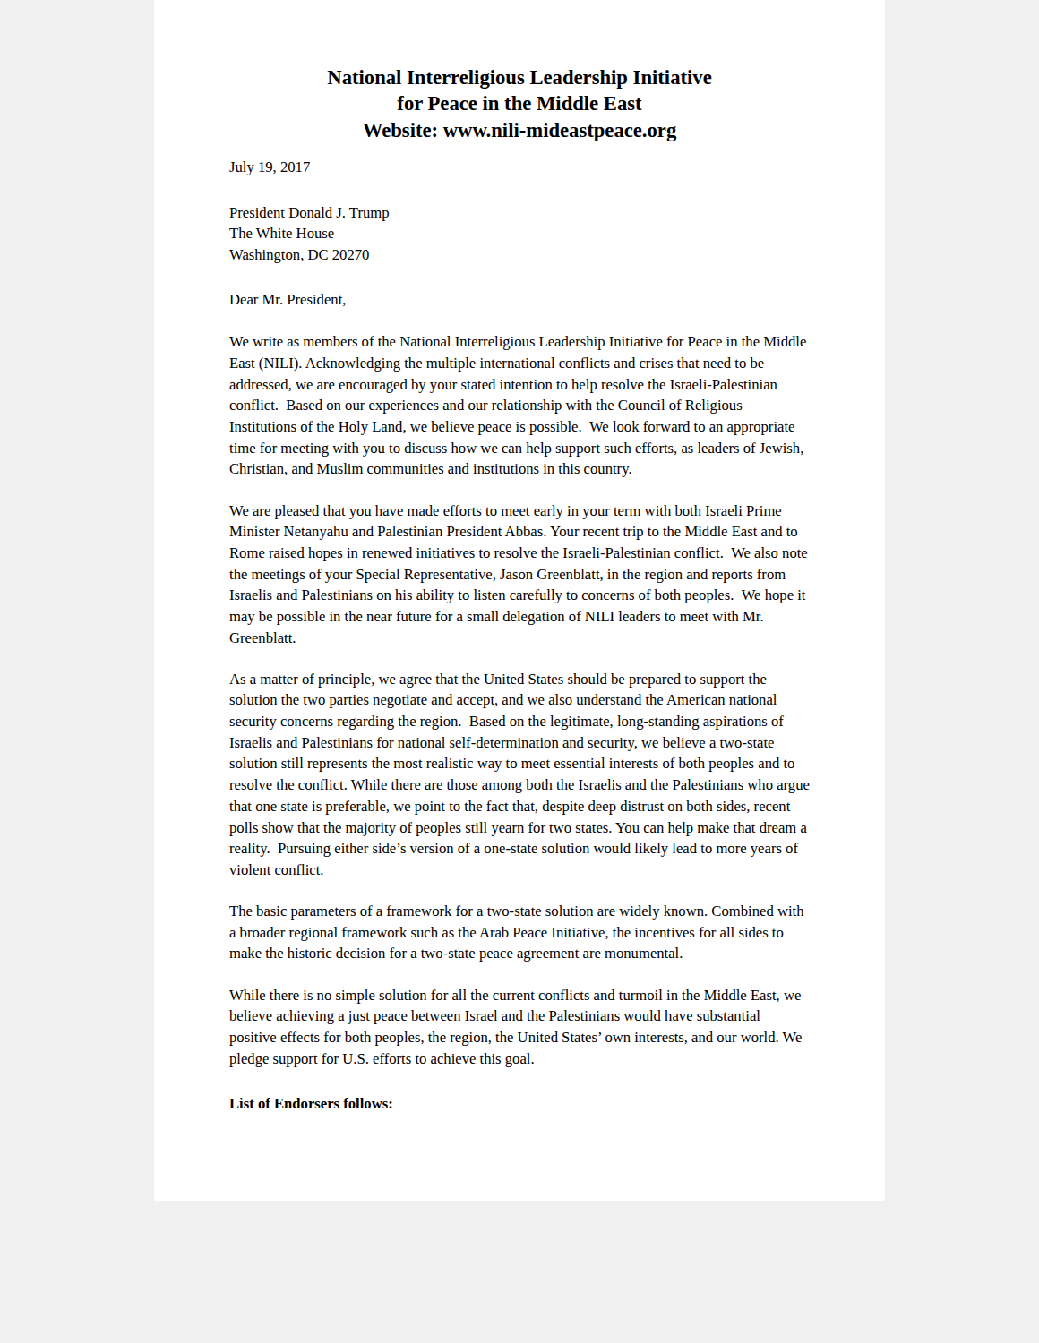National Interreligious Leadership Initiative
for Peace in the Middle East
Website: www.nili-mideastpeace.org
July 19, 2017
President Donald J. Trump
The White House
Washington, DC 20270
Dear Mr. President,
We write as members of the National Interreligious Leadership Initiative for Peace in the Middle East (NILI). Acknowledging the multiple international conflicts and crises that need to be addressed, we are encouraged by your stated intention to help resolve the Israeli-Palestinian conflict. Based on our experiences and our relationship with the Council of Religious Institutions of the Holy Land, we believe peace is possible. We look forward to an appropriate time for meeting with you to discuss how we can help support such efforts, as leaders of Jewish, Christian, and Muslim communities and institutions in this country.
We are pleased that you have made efforts to meet early in your term with both Israeli Prime Minister Netanyahu and Palestinian President Abbas. Your recent trip to the Middle East and to Rome raised hopes in renewed initiatives to resolve the Israeli-Palestinian conflict. We also note the meetings of your Special Representative, Jason Greenblatt, in the region and reports from Israelis and Palestinians on his ability to listen carefully to concerns of both peoples. We hope it may be possible in the near future for a small delegation of NILI leaders to meet with Mr. Greenblatt.
As a matter of principle, we agree that the United States should be prepared to support the solution the two parties negotiate and accept, and we also understand the American national security concerns regarding the region. Based on the legitimate, long-standing aspirations of Israelis and Palestinians for national self-determination and security, we believe a two-state solution still represents the most realistic way to meet essential interests of both peoples and to resolve the conflict. While there are those among both the Israelis and the Palestinians who argue that one state is preferable, we point to the fact that, despite deep distrust on both sides, recent polls show that the majority of peoples still yearn for two states. You can help make that dream a reality. Pursuing either side’s version of a one-state solution would likely lead to more years of violent conflict.
The basic parameters of a framework for a two-state solution are widely known. Combined with a broader regional framework such as the Arab Peace Initiative, the incentives for all sides to make the historic decision for a two-state peace agreement are monumental.
While there is no simple solution for all the current conflicts and turmoil in the Middle East, we believe achieving a just peace between Israel and the Palestinians would have substantial positive effects for both peoples, the region, the United States’ own interests, and our world. We pledge support for U.S. efforts to achieve this goal.
List of Endorsers follows: